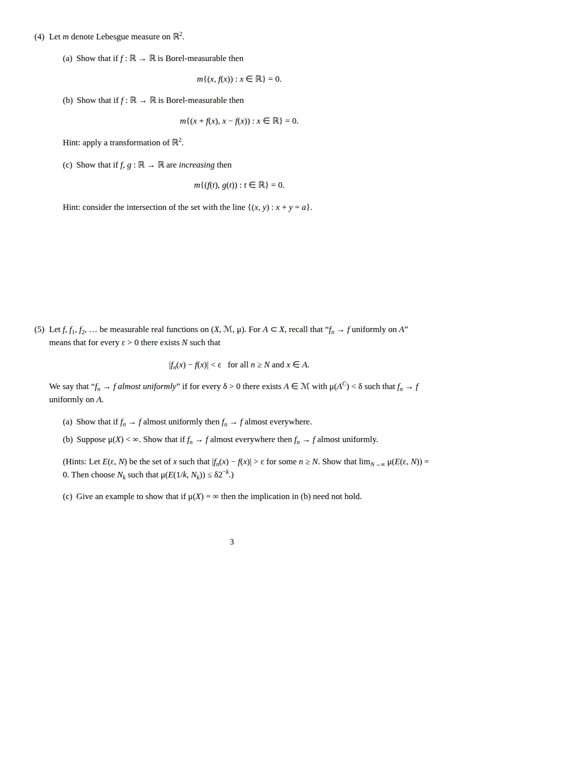(4)
Let m denote Lebesgue measure on ℝ2.
(a)
Show that if f : ℝ → ℝ is Borel-measurable then
m{(x, f(x)) : x ∈ ℝ} = 0.
(b)
Show that if f : ℝ → ℝ is Borel-measurable then
m{(x + f(x), x − f(x)) : x ∈ ℝ} = 0.
Hint: apply a transformation of ℝ2.
(c)
Show that if f, g : ℝ → ℝ are increasing then
m{(f(t), g(t)) : t ∈ ℝ} = 0.
Hint: consider the intersection of the set with the line {(x, y) : x + y = a}.
(5)
Let f, f1, f2, … be measurable real functions on (X, ℳ, μ). For A ⊂ X, recall that “fn → f uniformly on A” means that for every ε > 0 there exists N such that
|fn(x) − f(x)| < ε for all n ≥ N and x ∈ A.
We say that “fn → f almost uniformly” if for every δ > 0 there exists A ∈ ℳ with μ(AC) < δ such that fn → f uniformly on A.
(a)
Show that if fn → f almost uniformly then fn → f almost everywhere.
(b)
Suppose μ(X) < ∞. Show that if fn → f almost everywhere then fn → f almost uniformly.
(Hints: Let E(ε, N) be the set of x such that |fn(x) − f(x)| > ε for some n ≥ N. Show that limN→∞ μ(E(ε, N)) = 0. Then choose Nk such that μ(E(1/k, Nk)) ≤ δ2−k.)
(c)
Give an example to show that if μ(X) = ∞ then the implication in (b) need not hold.
3